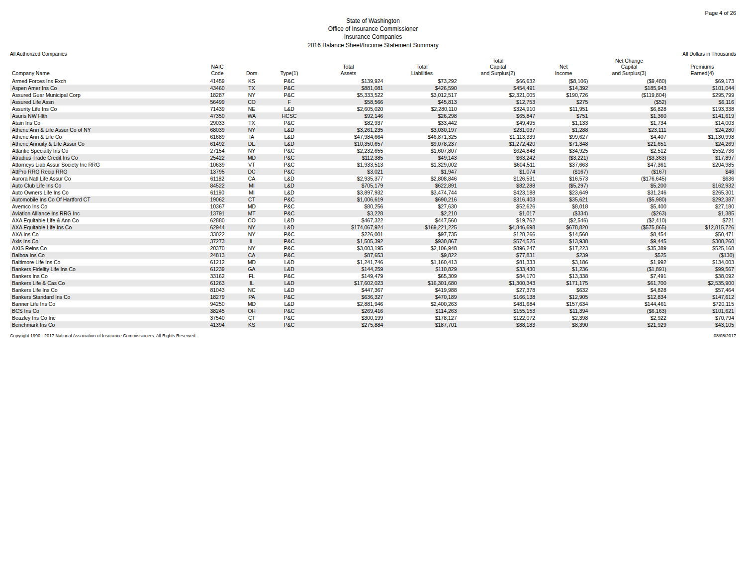Page 4 of 26
State of Washington
Office of Insurance Commissioner
Insurance Companies
2016 Balance Sheet/Income Statement Summary
All Authorized Companies All Dollars in Thousands
| Company Name | NAIC Code | Dom | Type(1) | Total Assets | Total Liabilities | Total Capital and Surplus(2) | Net Income | Net Change Capital and Surplus(3) | Premiums Earned(4) |
| --- | --- | --- | --- | --- | --- | --- | --- | --- | --- |
| Armed Forces Ins Exch | 41459 | KS | P&C | $139,924 | $73,292 | $66,632 | ($8,106) | ($9,480) | $69,173 |
| Aspen Amer Ins Co | 43460 | TX | P&C | $881,081 | $426,590 | $454,491 | $14,392 | $185,943 | $101,044 |
| Assured Guar Municipal Corp | 18287 | NY | P&C | $5,333,522 | $3,012,517 | $2,321,005 | $190,726 | ($119,804) | $295,799 |
| Assured Life Assn | 56499 | CO | F | $58,566 | $45,813 | $12,753 | $275 | ($52) | $6,116 |
| Assurity Life Ins Co | 71439 | NE | L&D | $2,605,020 | $2,280,110 | $324,910 | $11,951 | $6,828 | $193,338 |
| Asuris NW Hlth | 47350 | WA | HCSC | $92,146 | $26,298 | $65,847 | $751 | $1,360 | $141,619 |
| Atain Ins Co | 29033 | TX | P&C | $82,937 | $33,442 | $49,495 | $1,133 | $1,734 | $14,003 |
| Athene Ann & Life Assur Co of NY | 68039 | NY | L&D | $3,261,235 | $3,030,197 | $231,037 | $1,288 | $23,111 | $24,280 |
| Athene Ann & Life Co | 61689 | IA | L&D | $47,984,664 | $46,871,325 | $1,113,339 | $99,627 | $4,407 | $1,130,998 |
| Athene Annuity & Life Assur Co | 61492 | DE | L&D | $10,350,657 | $9,078,237 | $1,272,420 | $71,348 | $21,651 | $24,269 |
| Atlantic Specialty Ins Co | 27154 | NY | P&C | $2,232,655 | $1,607,807 | $624,848 | $34,925 | $2,512 | $552,736 |
| Atradius Trade Credit Ins Co | 25422 | MD | P&C | $112,385 | $49,143 | $63,242 | ($3,221) | ($3,363) | $17,897 |
| Attorneys Liab Assur Society Inc RRG | 10639 | VT | P&C | $1,933,513 | $1,329,002 | $604,511 | $37,663 | $47,361 | $204,985 |
| AttPro RRG Recip RRG | 13795 | DC | P&C | $3,021 | $1,947 | $1,074 | ($167) | ($167) | $46 |
| Aurora Natl Life Assur Co | 61182 | CA | L&D | $2,935,377 | $2,808,846 | $126,531 | $16,573 | ($176,645) | $636 |
| Auto Club Life Ins Co | 84522 | MI | L&D | $705,179 | $622,891 | $82,288 | ($5,297) | $5,200 | $162,932 |
| Auto Owners Life Ins Co | 61190 | MI | L&D | $3,897,932 | $3,474,744 | $423,188 | $23,649 | $31,246 | $265,301 |
| Automobile Ins Co Of Hartford CT | 19062 | CT | P&C | $1,006,619 | $690,216 | $316,403 | $35,621 | ($5,980) | $292,387 |
| Avemco Ins Co | 10367 | MD | P&C | $80,256 | $27,630 | $52,626 | $8,018 | $5,400 | $27,180 |
| Aviation Alliance Ins RRG Inc | 13791 | MT | P&C | $3,228 | $2,210 | $1,017 | ($334) | ($263) | $1,385 |
| AXA Equitable Life & Ann Co | 62880 | CO | L&D | $467,322 | $447,560 | $19,762 | ($2,546) | ($2,410) | $721 |
| AXA Equitable Life Ins Co | 62944 | NY | L&D | $174,067,924 | $169,221,225 | $4,846,698 | $678,820 | ($575,865) | $12,815,726 |
| AXA Ins Co | 33022 | NY | P&C | $226,001 | $97,735 | $128,266 | $14,560 | $8,454 | $50,471 |
| Axis Ins Co | 37273 | IL | P&C | $1,505,392 | $930,867 | $574,525 | $13,938 | $9,445 | $308,260 |
| AXIS Reins Co | 20370 | NY | P&C | $3,003,195 | $2,106,948 | $896,247 | $17,223 | $35,389 | $525,168 |
| Balboa Ins Co | 24813 | CA | P&C | $87,653 | $9,822 | $77,831 | $239 | $525 | ($130) |
| Baltimore Life Ins Co | 61212 | MD | L&D | $1,241,746 | $1,160,413 | $81,333 | $3,186 | $1,992 | $134,003 |
| Bankers Fidelity Life Ins Co | 61239 | GA | L&D | $144,259 | $110,829 | $33,430 | $1,236 | ($1,891) | $99,567 |
| Bankers Ins Co | 33162 | FL | P&C | $149,479 | $65,309 | $84,170 | $13,338 | $7,491 | $38,092 |
| Bankers Life & Cas Co | 61263 | IL | L&D | $17,602,023 | $16,301,680 | $1,300,343 | $171,175 | $61,700 | $2,535,900 |
| Bankers Life Ins Co | 81043 | NC | L&D | $447,367 | $419,988 | $27,378 | $632 | $4,828 | $57,464 |
| Bankers Standard Ins Co | 18279 | PA | P&C | $636,327 | $470,189 | $166,138 | $12,905 | $12,834 | $147,612 |
| Banner Life Ins Co | 94250 | MD | L&D | $2,881,946 | $2,400,263 | $481,684 | $157,634 | $144,461 | $720,115 |
| BCS Ins Co | 38245 | OH | P&C | $269,416 | $114,263 | $155,153 | $11,394 | ($6,163) | $101,621 |
| Beazley Ins Co Inc | 37540 | CT | P&C | $300,199 | $178,127 | $122,072 | $2,398 | $2,922 | $70,794 |
| Benchmark Ins Co | 41394 | KS | P&C | $275,884 | $187,701 | $88,183 | $8,390 | $21,929 | $43,105 |
Copyright 1990 - 2017 National Association of Insurance Commissioners. All Rights Reserved. 08/08/2017